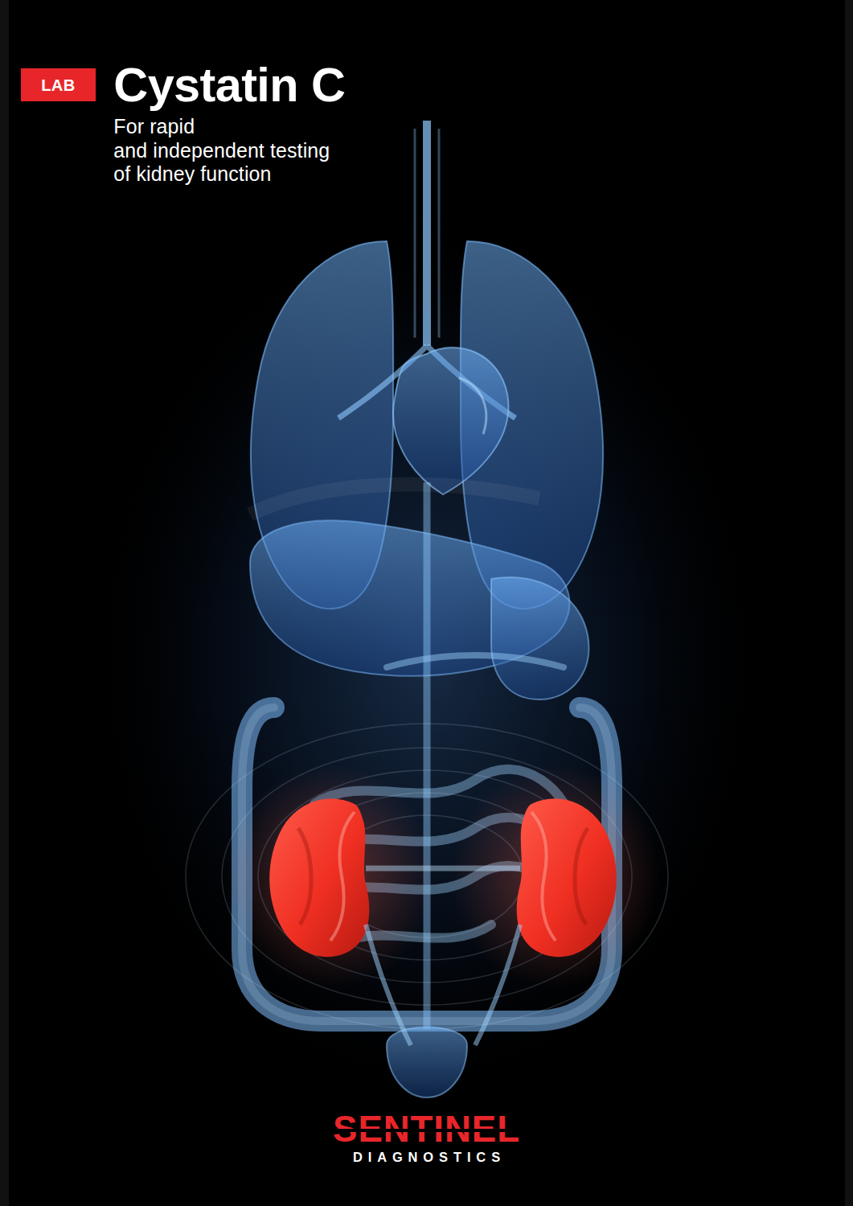LAB
Cystatin C
For rapid
and independent testing
of kidney function
SENTINEL
DIAGNOSTICS